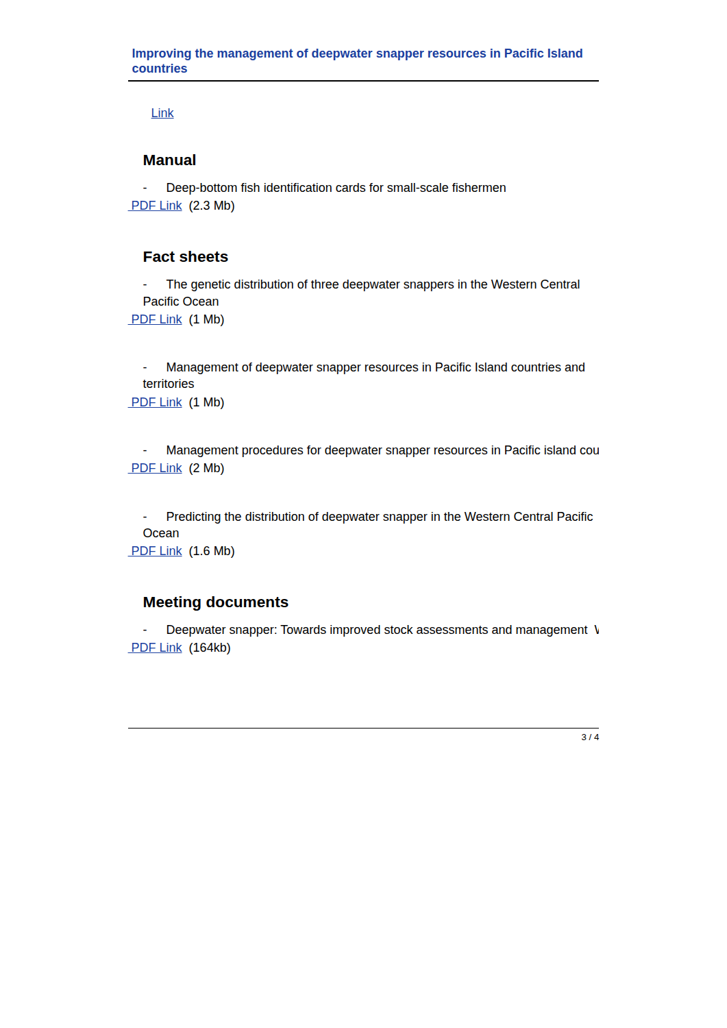Improving the management of deepwater snapper resources in Pacific Island countries
Link
Manual
-Deep-bottom fish identification cards for small-scale fishermen
PDF Link (2.3 Mb)
Fact sheets
-The genetic distribution of three deepwater snappers in the Western Central Pacific Ocean
PDF Link (1 Mb)
-Management of deepwater snapper resources in Pacific Island countries and territories
PDF Link (1 Mb)
-Management procedures for deepwater snapper resources in Pacific island countries and territories
PDF Link (2 Mb)
-Predicting the distribution of deepwater snapper in the Western Central Pacific Ocean
PDF Link (1.6 Mb)
Meeting documents
-Deepwater snapper: Towards improved stock assessments and management Working Paper 6. N
PDF Link (164kb)
3 / 4